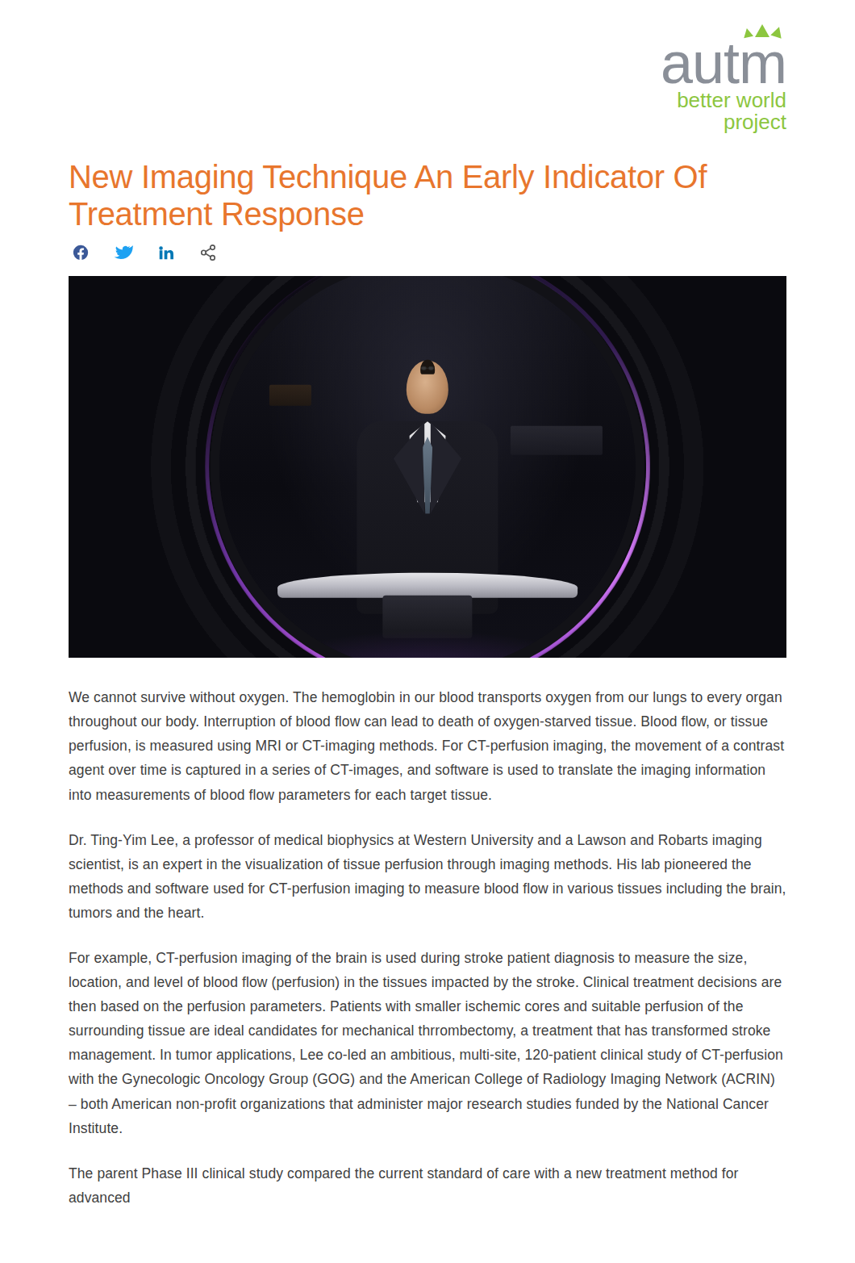autm
better world
project
New Imaging Technique An Early Indicator Of Treatment Response
We cannot survive without oxygen. The hemoglobin in our blood transports oxygen from our lungs to every organ throughout our body. Interruption of blood flow can lead to death of oxygen-starved tissue. Blood flow, or tissue perfusion, is measured using MRI or CT-imaging methods. For CT-perfusion imaging, the movement of a contrast agent over time is captured in a series of CT-images, and software is used to translate the imaging information into measurements of blood flow parameters for each target tissue.
Dr. Ting-Yim Lee, a professor of medical biophysics at Western University and a Lawson and Robarts imaging scientist, is an expert in the visualization of tissue perfusion through imaging methods. His lab pioneered the methods and software used for CT-perfusion imaging to measure blood flow in various tissues including the brain, tumors and the heart.
For example, CT-perfusion imaging of the brain is used during stroke patient diagnosis to measure the size, location, and level of blood flow (perfusion) in the tissues impacted by the stroke. Clinical treatment decisions are then based on the perfusion parameters. Patients with smaller ischemic cores and suitable perfusion of the surrounding tissue are ideal candidates for mechanical thrrombectomy, a treatment that has transformed stroke management. In tumor applications, Lee co-led an ambitious, multi-site, 120-patient clinical study of CT-perfusion with the Gynecologic Oncology Group (GOG) and the American College of Radiology Imaging Network (ACRIN) – both American non-profit organizations that administer major research studies funded by the National Cancer Institute.
The parent Phase III clinical study compared the current standard of care with a new treatment method for advanced